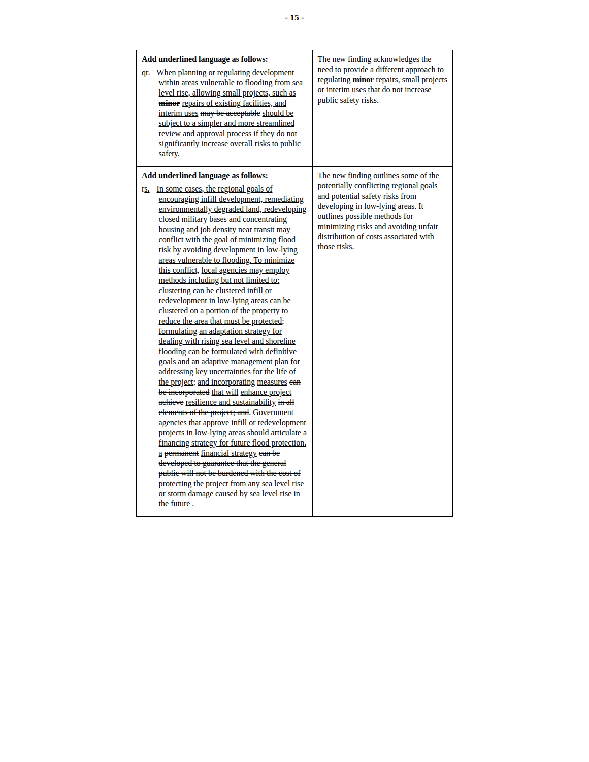- 15 -
| Add underlined language as follows: q r. When planning or regulating development within areas vulnerable to flooding from sea level rise, allowing small projects, such as minor repairs of existing facilities, and interim uses may be acceptable should be subject to a simpler and more streamlined review and approval process if they do not significantly increase overall risks to public safety. | The new finding acknowledges the need to provide a different approach to regulating minor repairs, small projects or interim uses that do not increase public safety risks. |
| Add underlined language as follows: r s. In some cases, the regional goals of encouraging infill development, remediating environmentally degraded land, redeveloping closed military bases and concentrating housing and job density near transit may conflict with the goal of minimizing flood risk by avoiding development in low-lying areas vulnerable to flooding. To minimize this conflict, local agencies may employ methods including but not limited to: clustering can be clustered infill or redevelopment in low-lying areas can be clustered on a portion of the property to reduce the area that must be protected; formulating an adaptation strategy for dealing with rising sea level and shoreline flooding can be formulated with definitive goals and an adaptive management plan for addressing key uncertainties for the life of the project; and incorporating measures can be incorporated that will enhance project achieve resilience and sustainability in all elements of the project; and . Government agencies that approve infill or redevelopment projects in low-lying areas should articulate a financing strategy for future flood protection. a permanent financial strategy can be developed to guarantee that the general public will not be burdened with the cost of protecting the project from any sea level rise or storm damage caused by sea level rise in the future . | The new finding outlines some of the potentially conflicting regional goals and potential safety risks from developing in low-lying areas. It outlines possible methods for minimizing risks and avoiding unfair distribution of costs associated with those risks. |